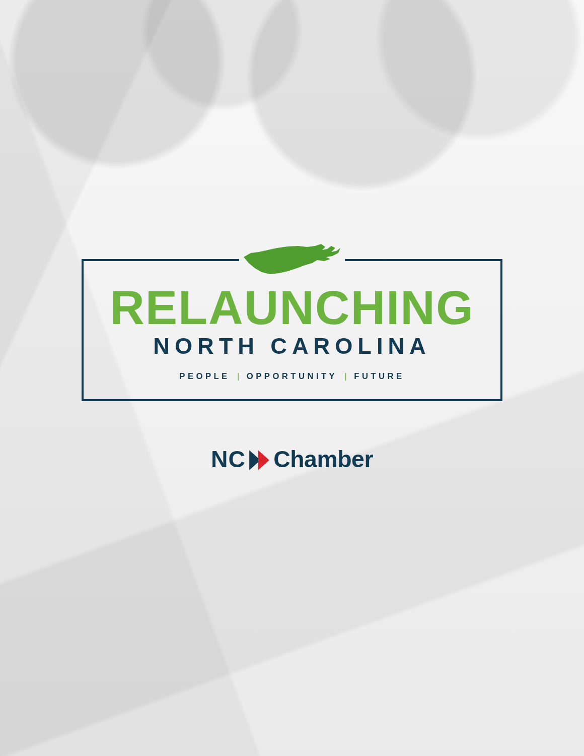Relaunching
North Carolina
People
|
Opportunity
|
Future
NC Chamber